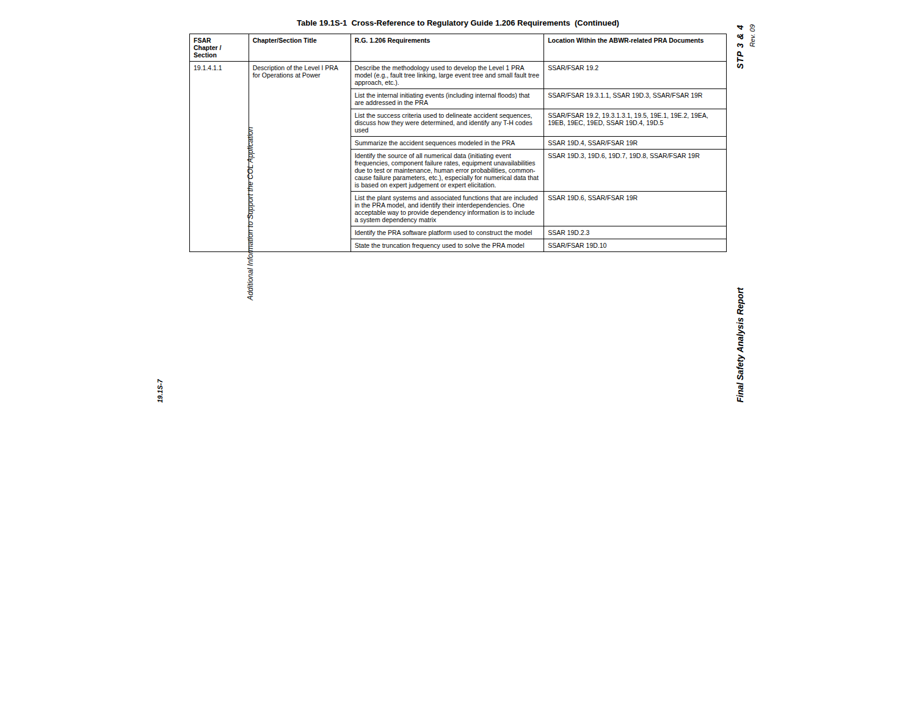Additional Information to Support the COL Application
STP 3 & 4
Rev. 09
Final Safety Analysis Report
19.1S-7
Table 19.1S-1 Cross-Reference to Regulatory Guide 1.206 Requirements (Continued)
| FSAR Chapter / Section | Chapter/Section Title | R.G. 1.206 Requirements | Location Within the ABWR-related PRA Documents |
| --- | --- | --- | --- |
| 19.1.4.1.1 | Description of the Level I PRA for Operations at Power | Describe the methodology used to develop the Level 1 PRA model (e.g., fault tree linking, large event tree and small fault tree approach, etc.). | SSAR/FSAR 19.2 |
| List the internal initiating events (including internal floods) that are addressed in the PRA | SSAR/FSAR 19.3.1.1, SSAR 19D.3, SSAR/FSAR 19R |
| List the success criteria used to delineate accident sequences, discuss how they were determined, and identify any T-H codes used | SSAR/FSAR 19.2, 19.3.1.3.1, 19.5, 19E.1, 19E.2, 19EA, 19EB, 19EC, 19ED, SSAR 19D.4, 19D.5 |
| Summarize the accident sequences modeled in the PRA | SSAR 19D.4, SSAR/FSAR 19R |
| Identify the source of all numerical data (initiating event frequencies, component failure rates, equipment unavailabilities due to test or maintenance, human error probabilities, common-cause failure parameters, etc.), especially for numerical data that is based on expert judgement or expert elicitation. | SSAR 19D.3, 19D.6, 19D.7, 19D.8, SSAR/FSAR 19R |
| List the plant systems and associated functions that are included in the PRA model, and identify their interdependencies. One acceptable way to provide dependency information is to include a system dependency matrix | SSAR 19D.6, SSAR/FSAR 19R |
| Identify the PRA software platform used to construct the model | SSAR 19D.2.3 |
| State the truncation frequency used to solve the PRA model | SSAR/FSAR 19D.10 |